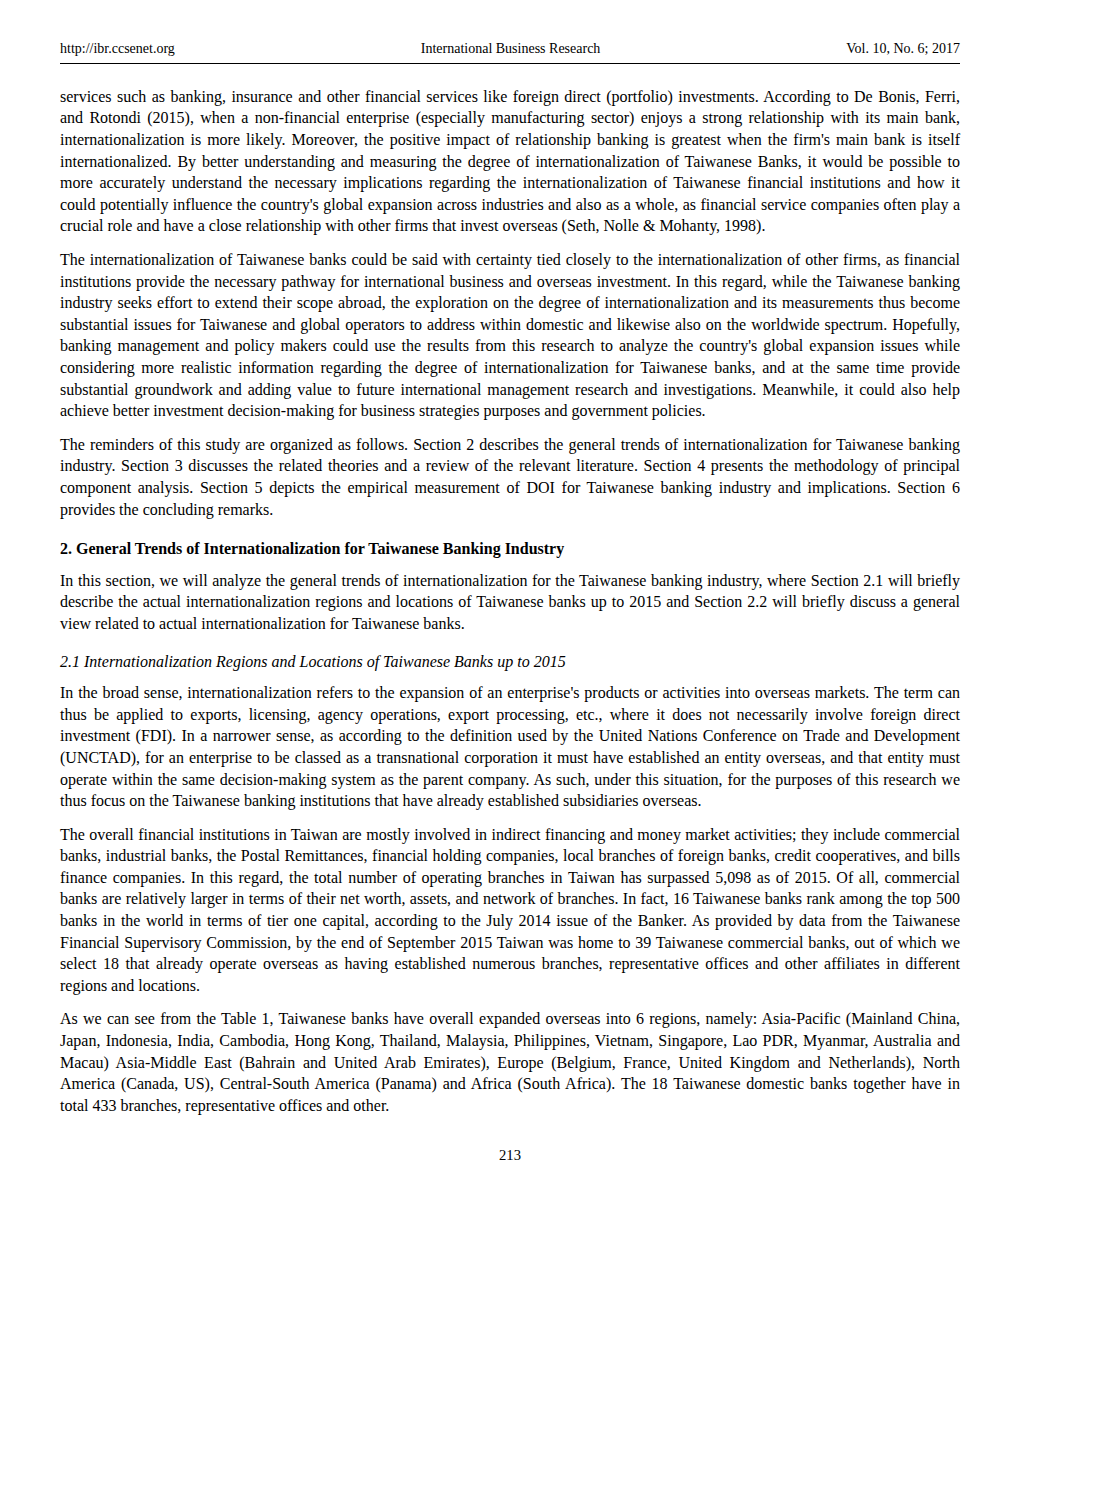http://ibr.ccsenet.org
International Business Research
Vol. 10, No. 6; 2017
services such as banking, insurance and other financial services like foreign direct (portfolio) investments. According to De Bonis, Ferri, and Rotondi (2015), when a non-financial enterprise (especially manufacturing sector) enjoys a strong relationship with its main bank, internationalization is more likely. Moreover, the positive impact of relationship banking is greatest when the firm's main bank is itself internationalized. By better understanding and measuring the degree of internationalization of Taiwanese Banks, it would be possible to more accurately understand the necessary implications regarding the internationalization of Taiwanese financial institutions and how it could potentially influence the country's global expansion across industries and also as a whole, as financial service companies often play a crucial role and have a close relationship with other firms that invest overseas (Seth, Nolle & Mohanty, 1998).
The internationalization of Taiwanese banks could be said with certainty tied closely to the internationalization of other firms, as financial institutions provide the necessary pathway for international business and overseas investment. In this regard, while the Taiwanese banking industry seeks effort to extend their scope abroad, the exploration on the degree of internationalization and its measurements thus become substantial issues for Taiwanese and global operators to address within domestic and likewise also on the worldwide spectrum. Hopefully, banking management and policy makers could use the results from this research to analyze the country's global expansion issues while considering more realistic information regarding the degree of internationalization for Taiwanese banks, and at the same time provide substantial groundwork and adding value to future international management research and investigations. Meanwhile, it could also help achieve better investment decision-making for business strategies purposes and government policies.
The reminders of this study are organized as follows. Section 2 describes the general trends of internationalization for Taiwanese banking industry. Section 3 discusses the related theories and a review of the relevant literature. Section 4 presents the methodology of principal component analysis. Section 5 depicts the empirical measurement of DOI for Taiwanese banking industry and implications. Section 6 provides the concluding remarks.
2. General Trends of Internationalization for Taiwanese Banking Industry
In this section, we will analyze the general trends of internationalization for the Taiwanese banking industry, where Section 2.1 will briefly describe the actual internationalization regions and locations of Taiwanese banks up to 2015 and Section 2.2 will briefly discuss a general view related to actual internationalization for Taiwanese banks.
2.1 Internationalization Regions and Locations of Taiwanese Banks up to 2015
In the broad sense, internationalization refers to the expansion of an enterprise's products or activities into overseas markets. The term can thus be applied to exports, licensing, agency operations, export processing, etc., where it does not necessarily involve foreign direct investment (FDI). In a narrower sense, as according to the definition used by the United Nations Conference on Trade and Development (UNCTAD), for an enterprise to be classed as a transnational corporation it must have established an entity overseas, and that entity must operate within the same decision-making system as the parent company. As such, under this situation, for the purposes of this research we thus focus on the Taiwanese banking institutions that have already established subsidiaries overseas.
The overall financial institutions in Taiwan are mostly involved in indirect financing and money market activities; they include commercial banks, industrial banks, the Postal Remittances, financial holding companies, local branches of foreign banks, credit cooperatives, and bills finance companies. In this regard, the total number of operating branches in Taiwan has surpassed 5,098 as of 2015. Of all, commercial banks are relatively larger in terms of their net worth, assets, and network of branches. In fact, 16 Taiwanese banks rank among the top 500 banks in the world in terms of tier one capital, according to the July 2014 issue of the Banker. As provided by data from the Taiwanese Financial Supervisory Commission, by the end of September 2015 Taiwan was home to 39 Taiwanese commercial banks, out of which we select 18 that already operate overseas as having established numerous branches, representative offices and other affiliates in different regions and locations.
As we can see from the Table 1, Taiwanese banks have overall expanded overseas into 6 regions, namely: Asia-Pacific (Mainland China, Japan, Indonesia, India, Cambodia, Hong Kong, Thailand, Malaysia, Philippines, Vietnam, Singapore, Lao PDR, Myanmar, Australia and Macau) Asia-Middle East (Bahrain and United Arab Emirates), Europe (Belgium, France, United Kingdom and Netherlands), North America (Canada, US), Central-South America (Panama) and Africa (South Africa). The 18 Taiwanese domestic banks together have in total 433 branches, representative offices and other.
213